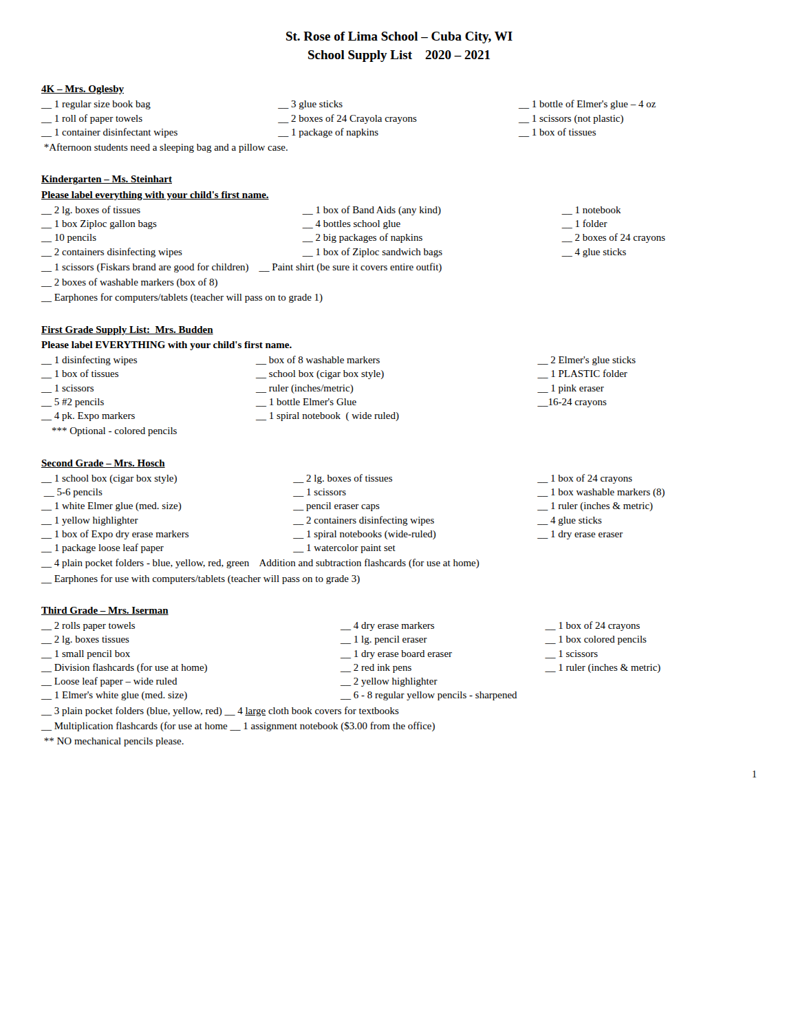St. Rose of Lima School – Cuba City, WI School Supply List 2020 – 2021
4K – Mrs. Oglesby
| __ 1 regular size book bag | __ 3 glue sticks | __ 1 bottle of Elmer's glue – 4 oz |
| __ 1 roll of paper towels | __ 2 boxes of 24 Crayola crayons | __ 1 scissors (not plastic) |
| __ 1 container disinfectant wipes | __ 1 package of napkins | __ 1 box of tissues |
*Afternoon students need a sleeping bag and a pillow case.
Kindergarten – Ms. Steinhart
Please label everything with your child's first name.
| __ 2 lg. boxes of tissues | __ 1 box of Band Aids (any kind) | __ 1 notebook |
| __ 1 box Ziploc gallon bags | __ 4 bottles school glue | __ 1 folder |
| __ 10 pencils | __ 2 big packages of napkins | __ 2 boxes of 24 crayons |
| __ 2 containers disinfecting wipes | __ 1 box of Ziploc sandwich bags | __ 4 glue sticks |
__ 1 scissors (Fiskars brand are good for children) __ Paint shirt (be sure it covers entire outfit)
__ 2 boxes of washable markers (box of 8)
__ Earphones for computers/tablets (teacher will pass on to grade 1)
First Grade Supply List: Mrs. Budden
Please label EVERYTHING with your child's first name.
| __ 1 disinfecting wipes | __ box of 8 washable markers | __ 2 Elmer's glue sticks |
| __ 1 box of tissues | __ school box (cigar box style) | __ 1 PLASTIC folder |
| __ 1 scissors | __ ruler (inches/metric) | __ 1 pink eraser |
| __ 5 #2 pencils | __ 1 bottle Elmer's Glue | __16-24 crayons |
| __ 4 pk. Expo markers | __ 1 spiral notebook ( wide ruled) |
*** Optional - colored pencils
Second Grade – Mrs. Hosch
| __ 1 school box (cigar box style) | __ 2 lg. boxes of tissues | __ 1 box of 24 crayons |
| __ 5-6 pencils | __ 1 scissors | __ 1 box washable markers (8) |
| __ 1 white Elmer glue (med. size) | __ pencil eraser caps | __ 1 ruler (inches & metric) |
| __ 1 yellow highlighter | __ 2 containers disinfecting wipes | __ 4 glue sticks |
| __ 1 box of Expo dry erase markers | __ 1 spiral notebooks (wide-ruled) | __ 1 dry erase eraser |
| __ 1 package loose leaf paper | __ 1 watercolor paint set |
__ 4 plain pocket folders - blue, yellow, red, green Addition and subtraction flashcards (for use at home)
__ Earphones for use with computers/tablets (teacher will pass on to grade 3)
Third Grade – Mrs. Iserman
| __ 2 rolls paper towels | __ 4 dry erase markers | __ 1 box of 24 crayons |
| __ 2 lg. boxes tissues | __ 1 lg. pencil eraser | __ 1 box colored pencils |
| __ 1 small pencil box | __ 1 dry erase board eraser | __ 1 scissors |
| __ Division flashcards (for use at home) | __ 2 red ink pens | __ 1 ruler (inches & metric) |
| __ Loose leaf paper – wide ruled | __ 2 yellow highlighter |
| __ 1 Elmer's white glue (med. size) | __ 6 - 8 regular yellow pencils - sharpened |
__ 3 plain pocket folders (blue, yellow, red) __ 4 large cloth book covers for textbooks
__ Multiplication flashcards (for use at home __ 1 assignment notebook ($3.00 from the office)
** NO mechanical pencils please.
1